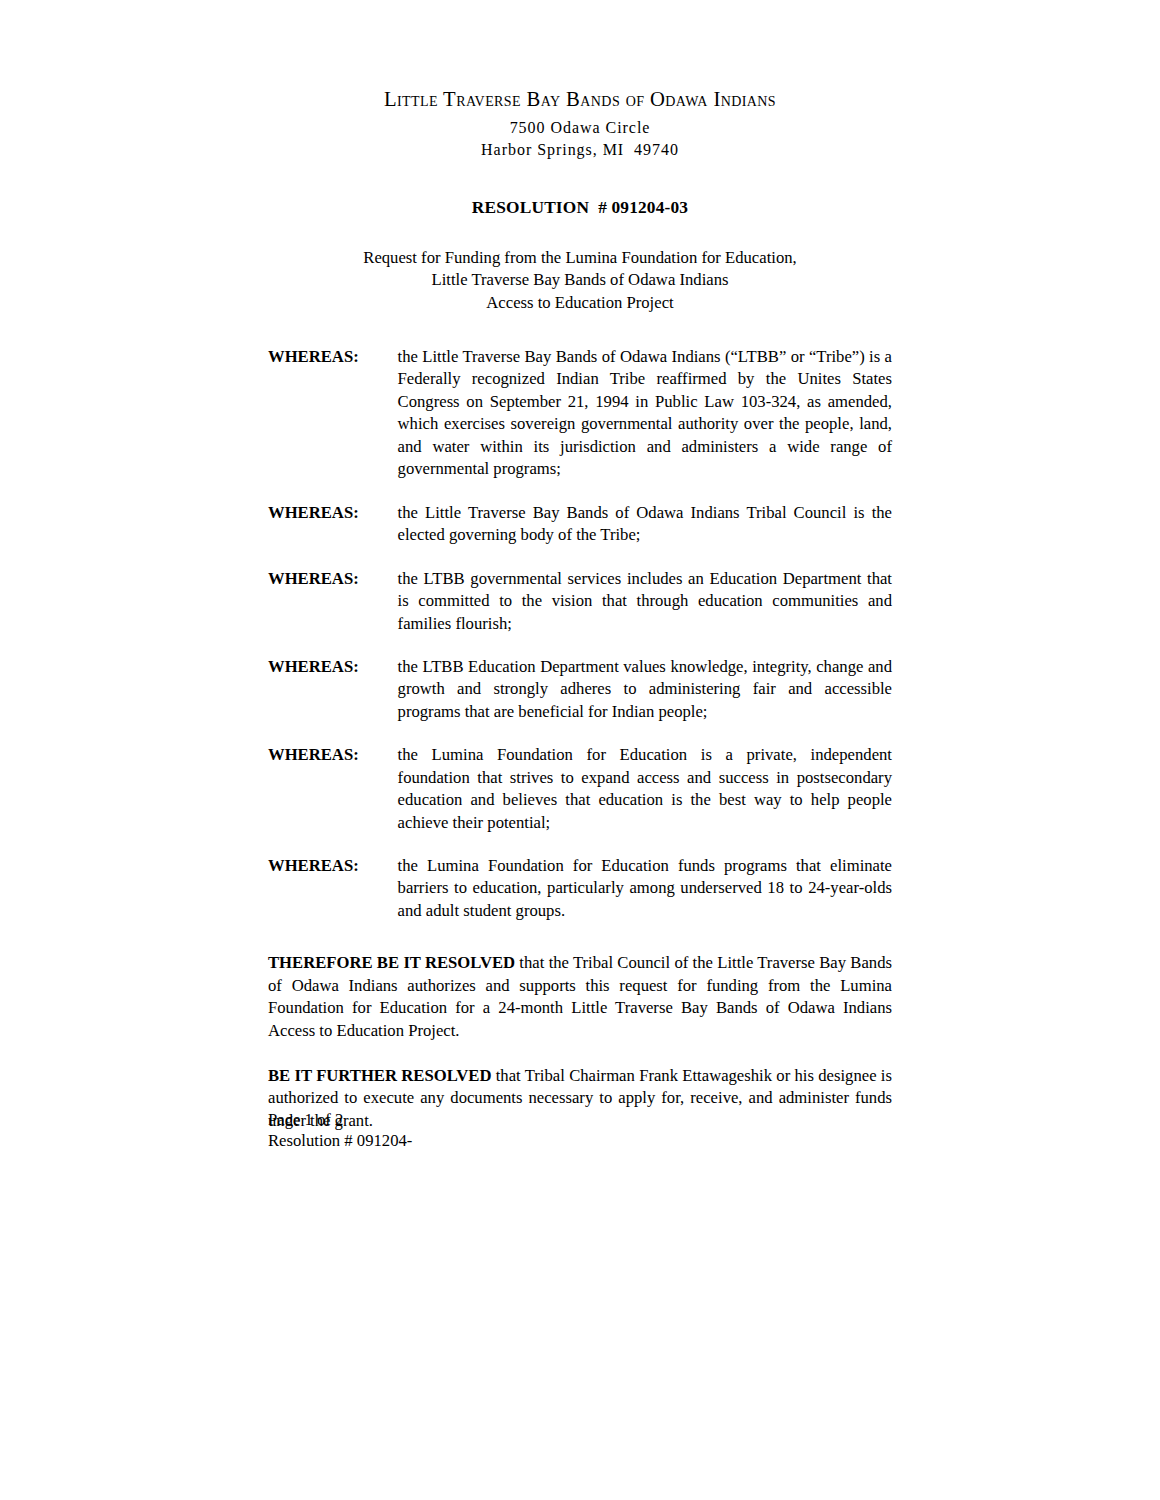Little Traverse Bay Bands of Odawa Indians
7500 Odawa Circle
Harbor Springs, MI 49740
RESOLUTION # 091204-03
Request for Funding from the Lumina Foundation for Education,
Little Traverse Bay Bands of Odawa Indians
Access to Education Project
| WHEREAS: | the Little Traverse Bay Bands of Odawa Indians (“LTBB” or “Tribe”) is a Federally recognized Indian Tribe reaffirmed by the Unites States Congress on September 21, 1994 in Public Law 103-324, as amended, which exercises sovereign governmental authority over the people, land, and water within its jurisdiction and administers a wide range of governmental programs; |
| WHEREAS: | the Little Traverse Bay Bands of Odawa Indians Tribal Council is the elected governing body of the Tribe; |
| WHEREAS: | the LTBB governmental services includes an Education Department that is committed to the vision that through education communities and families flourish; |
| WHEREAS: | the LTBB Education Department values knowledge, integrity, change and growth and strongly adheres to administering fair and accessible programs that are beneficial for Indian people; |
| WHEREAS: | the Lumina Foundation for Education is a private, independent foundation that strives to expand access and success in postsecondary education and believes that education is the best way to help people achieve their potential; |
| WHEREAS: | the Lumina Foundation for Education funds programs that eliminate barriers to education, particularly among underserved 18 to 24-year-olds and adult student groups. |
THEREFORE BE IT RESOLVED that the Tribal Council of the Little Traverse Bay Bands of Odawa Indians authorizes and supports this request for funding from the Lumina Foundation for Education for a 24-month Little Traverse Bay Bands of Odawa Indians Access to Education Project.
BE IT FURTHER RESOLVED that Tribal Chairman Frank Ettawageshik or his designee is authorized to execute any documents necessary to apply for, receive, and administer funds under the grant.
Page 1 of 2
Resolution # 091204-